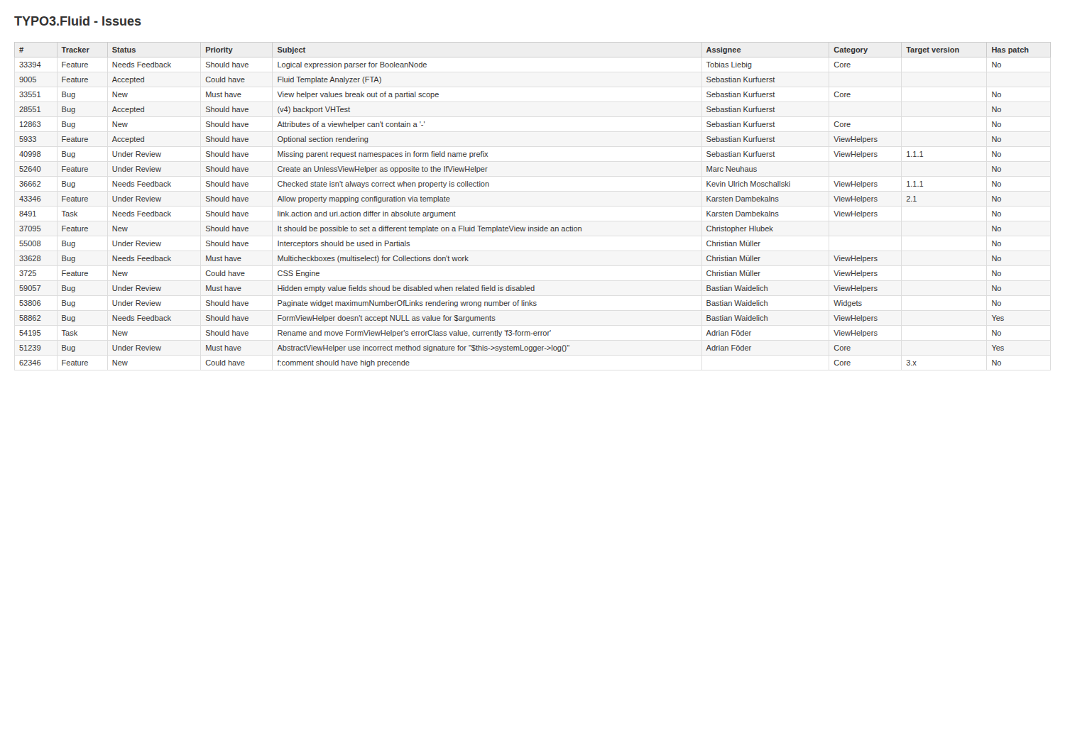TYPO3.Fluid - Issues
| # | Tracker | Status | Priority | Subject | Assignee | Category | Target version | Has patch |
| --- | --- | --- | --- | --- | --- | --- | --- | --- |
| 33394 | Feature | Needs Feedback | Should have | Logical expression parser for BooleanNode | Tobias Liebig | Core | | No |
| 9005 | Feature | Accepted | Could have | Fluid Template Analyzer (FTA) | Sebastian Kurfuerst | | | |
| 33551 | Bug | New | Must have | View helper values break out of a partial scope | Sebastian Kurfuerst | Core | | No |
| 28551 | Bug | Accepted | Should have | (v4) backport VHTest | Sebastian Kurfuerst | | | No |
| 12863 | Bug | New | Should have | Attributes of a viewhelper can't contain a '-' | Sebastian Kurfuerst | Core | | No |
| 5933 | Feature | Accepted | Should have | Optional section rendering | Sebastian Kurfuerst | ViewHelpers | | No |
| 40998 | Bug | Under Review | Should have | Missing parent request namespaces in form field name prefix | Sebastian Kurfuerst | ViewHelpers | 1.1.1 | No |
| 52640 | Feature | Under Review | Should have | Create an UnlessViewHelper as opposite to the IfViewHelper | Marc Neuhaus | | | No |
| 36662 | Bug | Needs Feedback | Should have | Checked state isn't always correct when property is collection | Kevin Ulrich Moschallski | ViewHelpers | 1.1.1 | No |
| 43346 | Feature | Under Review | Should have | Allow property mapping configuration via template | Karsten Dambekalns | ViewHelpers | 2.1 | No |
| 8491 | Task | Needs Feedback | Should have | link.action and uri.action differ in absolute argument | Karsten Dambekalns | ViewHelpers | | No |
| 37095 | Feature | New | Should have | It should be possible to set a different template on a Fluid TemplateView inside an action | Christopher Hlubek | | | No |
| 55008 | Bug | Under Review | Should have | Interceptors should be used in Partials | Christian Müller | | | No |
| 33628 | Bug | Needs Feedback | Must have | Multicheckboxes (multiselect) for Collections don't work | Christian Müller | ViewHelpers | | No |
| 3725 | Feature | New | Could have | CSS Engine | Christian Müller | ViewHelpers | | No |
| 59057 | Bug | Under Review | Must have | Hidden empty value fields shoud be disabled when related field is disabled | Bastian Waidelich | ViewHelpers | | No |
| 53806 | Bug | Under Review | Should have | Paginate widget maximumNumberOfLinks rendering wrong number of links | Bastian Waidelich | Widgets | | No |
| 58862 | Bug | Needs Feedback | Should have | FormViewHelper doesn't accept NULL as value for $arguments | Bastian Waidelich | ViewHelpers | | Yes |
| 54195 | Task | New | Should have | Rename and move FormViewHelper's errorClass value, currently 'f3-form-error' | Adrian Föder | ViewHelpers | | No |
| 51239 | Bug | Under Review | Must have | AbstractViewHelper use incorrect method signature for "$this->systemLogger->log()" | Adrian Föder | Core | | Yes |
| 62346 | Feature | New | Could have | f:comment should have high precende | | Core | 3.x | No |